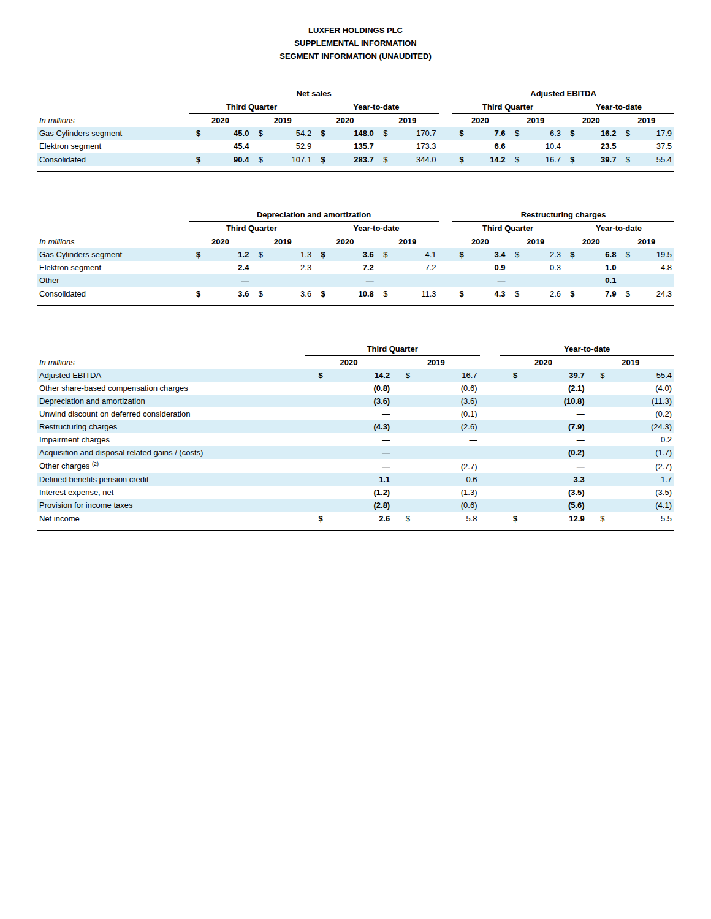LUXFER HOLDINGS PLC
SUPPLEMENTAL INFORMATION
SEGMENT INFORMATION (UNAUDITED)
| | Net sales | | Adjusted EBITDA |
| | Third Quarter | Year-to-date | | Third Quarter | Year-to-date |
| In millions | 2020 | 2019 | 2020 | 2019 | | 2020 | 2019 | 2020 | 2019 |
| Gas Cylinders segment | $ | 45.0 | $ | 54.2 | $ | 148.0 | $ | 170.7 | | $ | 7.6 | $ | 6.3 | $ | 16.2 | $ | 17.9 |
| Elektron segment | | 45.4 | | 52.9 | | 135.7 | | 173.3 | | | 6.6 | | 10.4 | | 23.5 | | 37.5 |
| Consolidated | $ | 90.4 | $ | 107.1 | $ | 283.7 | $ | 344.0 | | $ | 14.2 | $ | 16.7 | $ | 39.7 | $ | 55.4 |
| | Depreciation and amortization | | Restructuring charges |
| | Third Quarter | Year-to-date | | Third Quarter | Year-to-date |
| In millions | 2020 | 2019 | 2020 | 2019 | | 2020 | 2019 | 2020 | 2019 |
| Gas Cylinders segment | $ | 1.2 | $ | 1.3 | $ | 3.6 | $ | 4.1 | | $ | 3.4 | $ | 2.3 | $ | 6.8 | $ | 19.5 |
| Elektron segment | | 2.4 | | 2.3 | | 7.2 | | 7.2 | | | 0.9 | | 0.3 | | 1.0 | | 4.8 |
| Other | | — | | — | | — | | — | | | — | | — | | 0.1 | | — |
| Consolidated | $ | 3.6 | $ | 3.6 | $ | 10.8 | $ | 11.3 | | $ | 4.3 | $ | 2.6 | $ | 7.9 | $ | 24.3 |
| | Third Quarter | | Year-to-date |
| In millions | 2020 | 2019 | | 2020 | 2019 |
| Adjusted EBITDA | $ | 14.2 | $ | 16.7 | | $ | 39.7 | $ | 55.4 |
| Other share-based compensation charges | | (0.8) | | (0.6) | | | (2.1) | | (4.0) |
| Depreciation and amortization | | (3.6) | | (3.6) | | | (10.8) | | (11.3) |
| Unwind discount on deferred consideration | | — | | (0.1) | | | — | | (0.2) |
| Restructuring charges | | (4.3) | | (2.6) | | | (7.9) | | (24.3) |
| Impairment charges | | — | | — | | | — | | 0.2 |
| Acquisition and disposal related gains / (costs) | | — | | — | | | (0.2) | | (1.7) |
| Other charges (2) | | — | | (2.7) | | | — | | (2.7) |
| Defined benefits pension credit | | 1.1 | | 0.6 | | | 3.3 | | 1.7 |
| Interest expense, net | | (1.2) | | (1.3) | | | (3.5) | | (3.5) |
| Provision for income taxes | | (2.8) | | (0.6) | | | (5.6) | | (4.1) |
| Net income | $ | 2.6 | $ | 5.8 | | $ | 12.9 | $ | 5.5 |